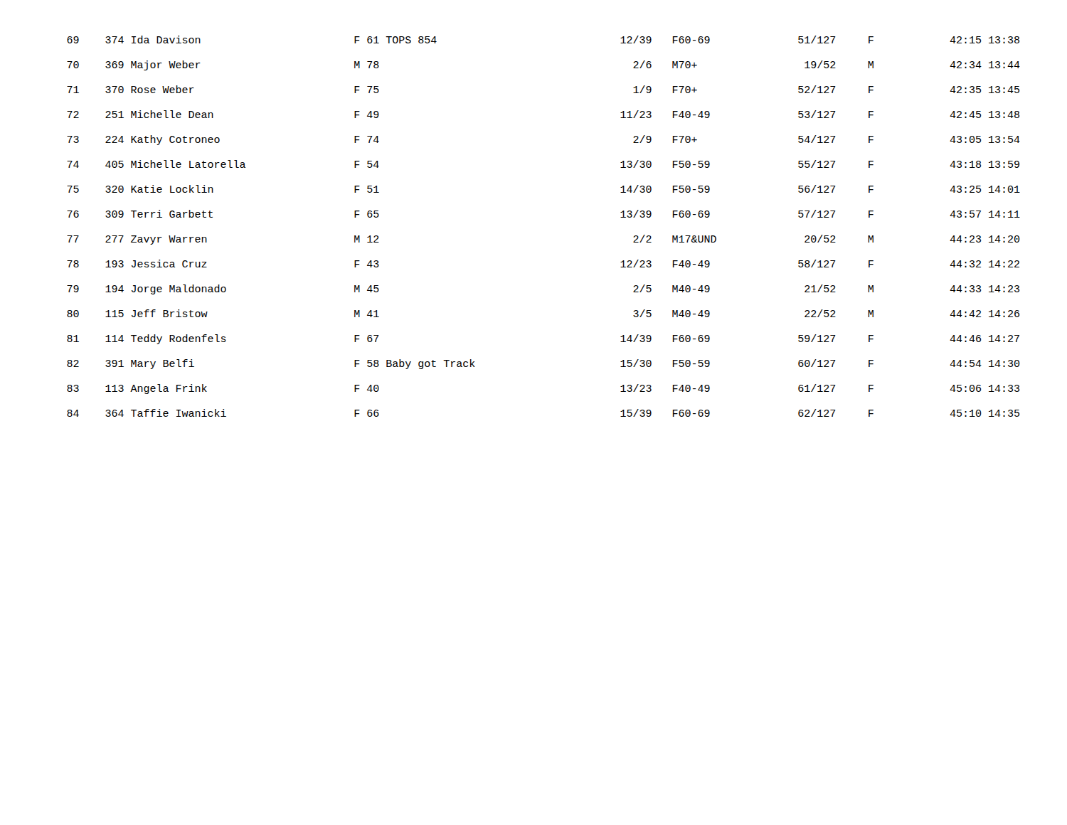| 69 | 374 Ida Davison | F 61 TOPS 854 | 12/39 | F60-69 | 51/127 | F | 42:15 13:38 |
| 70 | 369 Major Weber | M 78 | 2/6 | M70+ | 19/52 | M | 42:34 13:44 |
| 71 | 370 Rose Weber | F 75 | 1/9 | F70+ | 52/127 | F | 42:35 13:45 |
| 72 | 251 Michelle Dean | F 49 | 11/23 | F40-49 | 53/127 | F | 42:45 13:48 |
| 73 | 224 Kathy Cotroneo | F 74 | 2/9 | F70+ | 54/127 | F | 43:05 13:54 |
| 74 | 405 Michelle Latorella | F 54 | 13/30 | F50-59 | 55/127 | F | 43:18 13:59 |
| 75 | 320 Katie Locklin | F 51 | 14/30 | F50-59 | 56/127 | F | 43:25 14:01 |
| 76 | 309 Terri Garbett | F 65 | 13/39 | F60-69 | 57/127 | F | 43:57 14:11 |
| 77 | 277 Zavyr Warren | M 12 | 2/2 | M17&UND | 20/52 | M | 44:23 14:20 |
| 78 | 193 Jessica Cruz | F 43 | 12/23 | F40-49 | 58/127 | F | 44:32 14:22 |
| 79 | 194 Jorge Maldonado | M 45 | 2/5 | M40-49 | 21/52 | M | 44:33 14:23 |
| 80 | 115 Jeff Bristow | M 41 | 3/5 | M40-49 | 22/52 | M | 44:42 14:26 |
| 81 | 114 Teddy Rodenfels | F 67 | 14/39 | F60-69 | 59/127 | F | 44:46 14:27 |
| 82 | 391 Mary Belfi | F 58 Baby got Track | 15/30 | F50-59 | 60/127 | F | 44:54 14:30 |
| 83 | 113 Angela Frink | F 40 | 13/23 | F40-49 | 61/127 | F | 45:06 14:33 |
| 84 | 364 Taffie Iwanicki | F 66 | 15/39 | F60-69 | 62/127 | F | 45:10 14:35 |